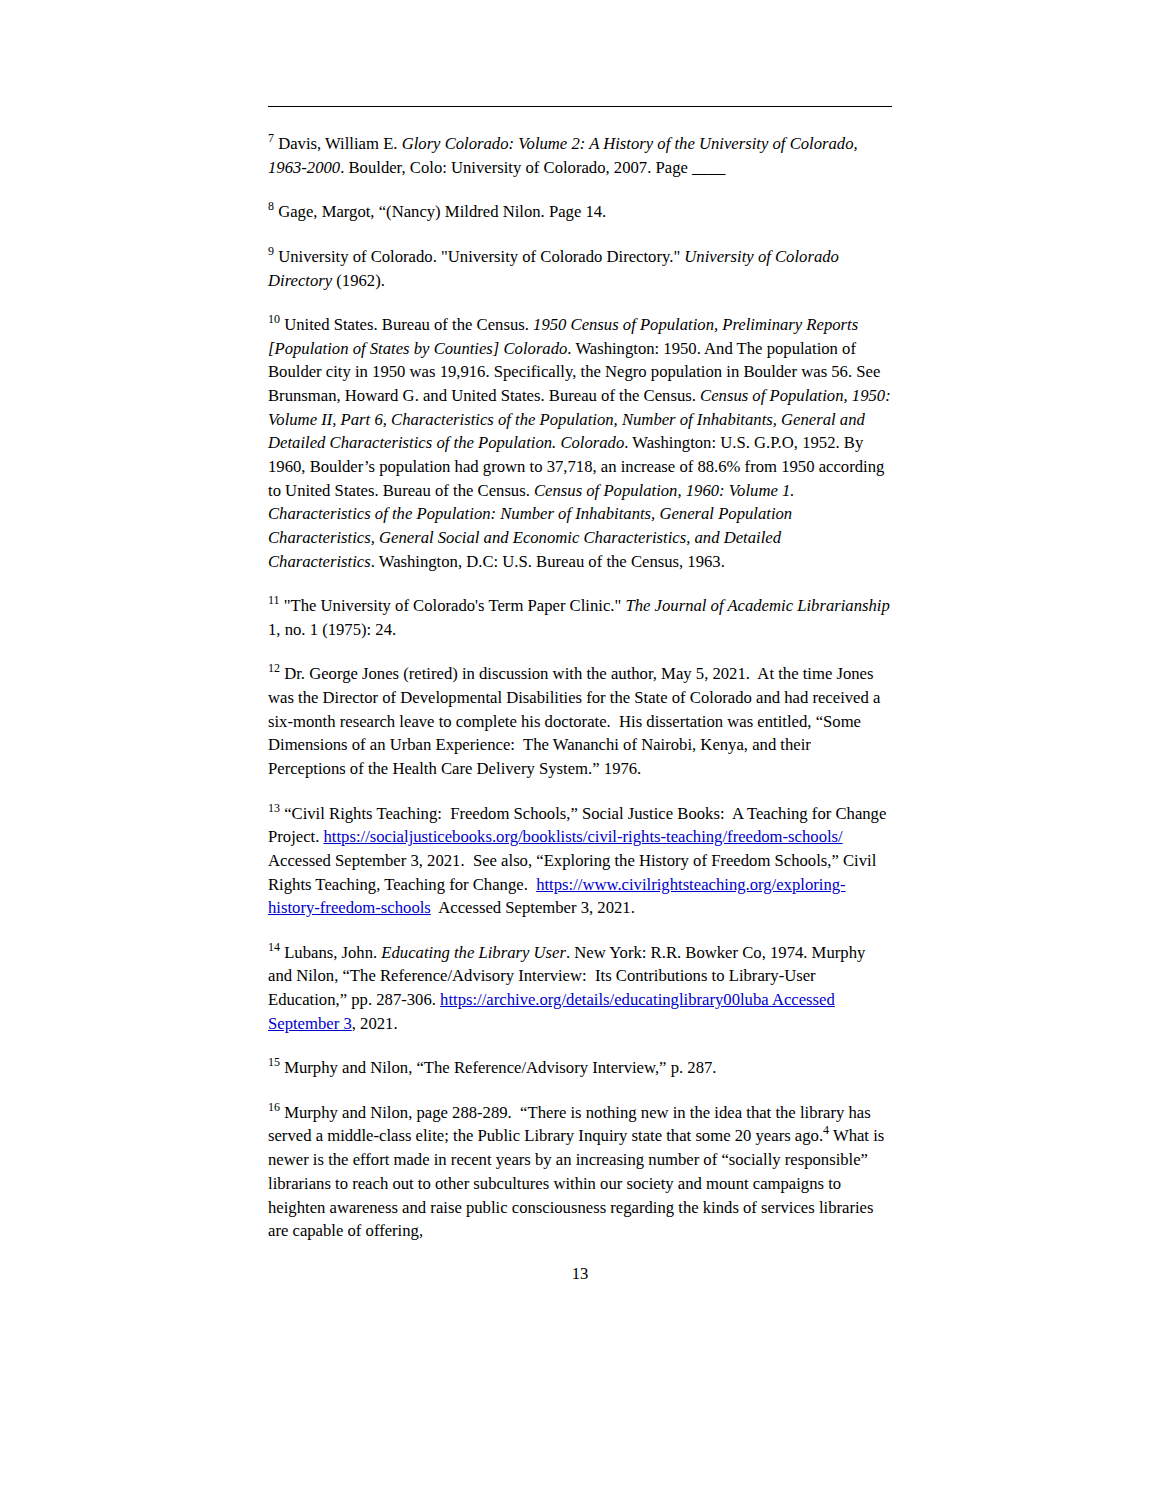7 Davis, William E. Glory Colorado: Volume 2: A History of the University of Colorado, 1963-2000. Boulder, Colo: University of Colorado, 2007. Page ____
8 Gage, Margot, “(Nancy) Mildred Nilon. Page 14.
9 University of Colorado. "University of Colorado Directory." University of Colorado Directory (1962).
10 United States. Bureau of the Census. 1950 Census of Population, Preliminary Reports [Population of States by Counties] Colorado. Washington: 1950. And The population of Boulder city in 1950 was 19,916. Specifically, the Negro population in Boulder was 56. See Brunsman, Howard G. and United States. Bureau of the Census. Census of Population, 1950: Volume II, Part 6, Characteristics of the Population, Number of Inhabitants, General and Detailed Characteristics of the Population. Colorado. Washington: U.S. G.P.O, 1952. By 1960, Boulder’s population had grown to 37,718, an increase of 88.6% from 1950 according to United States. Bureau of the Census. Census of Population, 1960: Volume 1. Characteristics of the Population: Number of Inhabitants, General Population Characteristics, General Social and Economic Characteristics, and Detailed Characteristics. Washington, D.C: U.S. Bureau of the Census, 1963.
11 "The University of Colorado's Term Paper Clinic." The Journal of Academic Librarianship 1, no. 1 (1975): 24.
12 Dr. George Jones (retired) in discussion with the author, May 5, 2021. At the time Jones was the Director of Developmental Disabilities for the State of Colorado and had received a six-month research leave to complete his doctorate. His dissertation was entitled, “Some Dimensions of an Urban Experience: The Wananchi of Nairobi, Kenya, and their Perceptions of the Health Care Delivery System.” 1976.
13 “Civil Rights Teaching: Freedom Schools,” Social Justice Books: A Teaching for Change Project. https://socialjusticebooks.org/booklists/civil-rights-teaching/freedom-schools/ Accessed September 3, 2021. See also, “Exploring the History of Freedom Schools,” Civil Rights Teaching, Teaching for Change. https://www.civilrightsteaching.org/exploring-history-freedom-schools Accessed September 3, 2021.
14 Lubans, John. Educating the Library User. New York: R.R. Bowker Co, 1974. Murphy and Nilon, “The Reference/Advisory Interview: Its Contributions to Library-User Education,” pp. 287-306. https://archive.org/details/educatinglibrary00luba Accessed September 3, 2021.
15 Murphy and Nilon, “The Reference/Advisory Interview,” p. 287.
16 Murphy and Nilon, page 288-289. “There is nothing new in the idea that the library has served a middle-class elite; the Public Library Inquiry state that some 20 years ago.4 What is newer is the effort made in recent years by an increasing number of “socially responsible” librarians to reach out to other subcultures within our society and mount campaigns to heighten awareness and raise public consciousness regarding the kinds of services libraries are capable of offering,
13